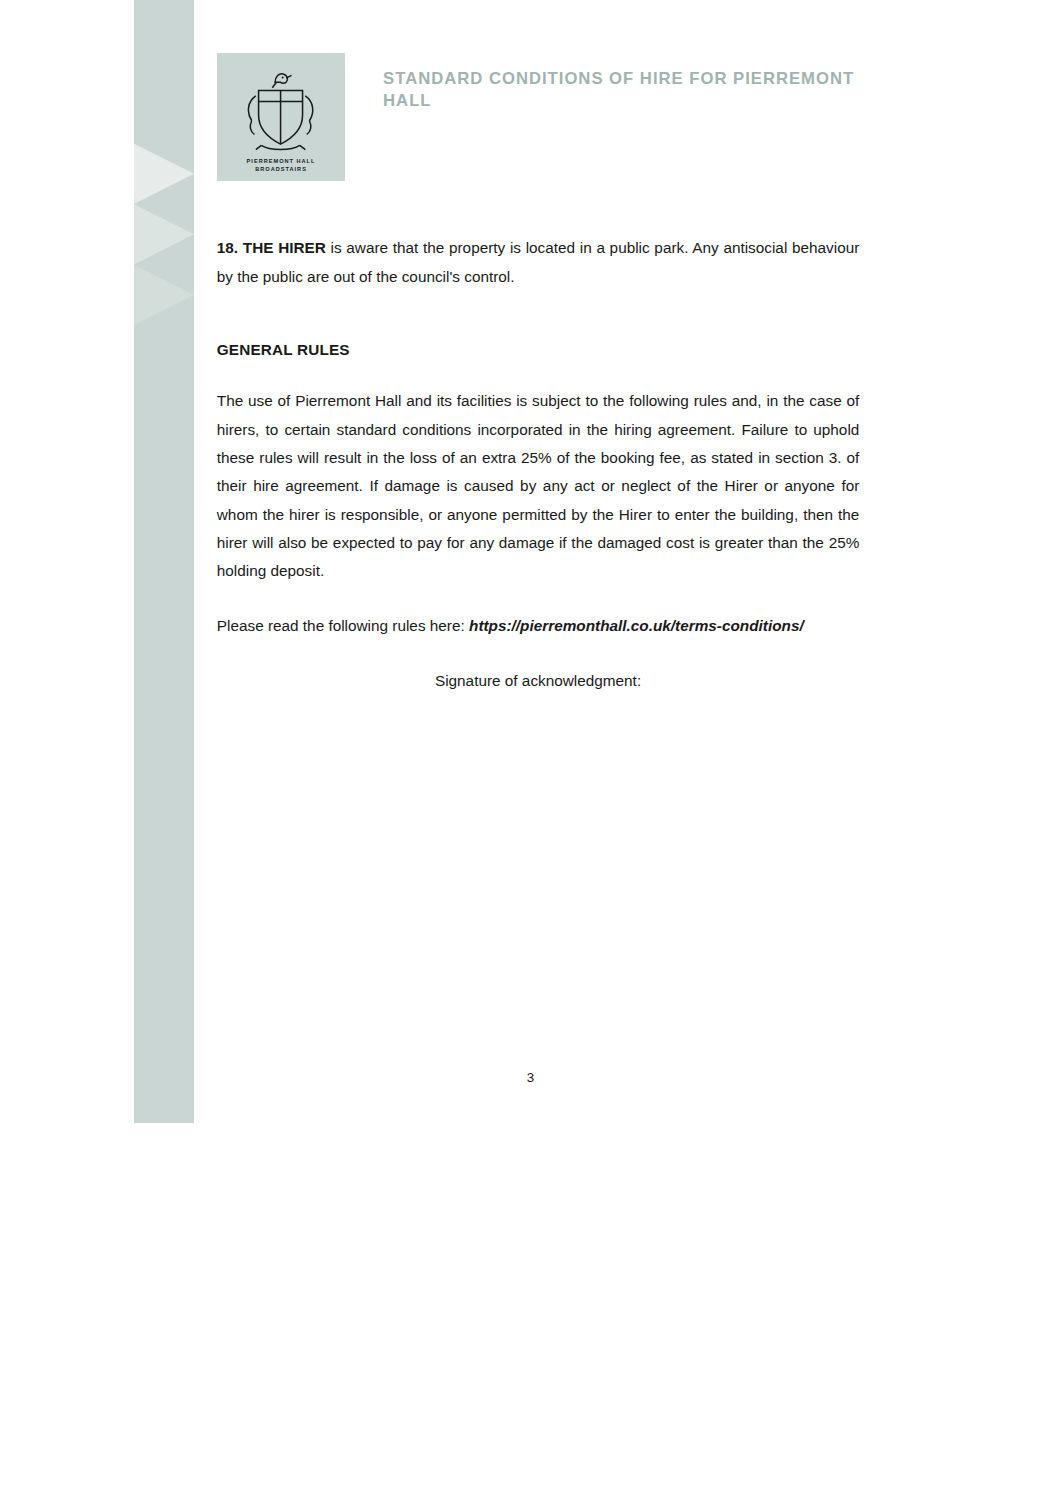PIERREMONT HALL
BROADSTAIRS
Standard Conditions of Hire for Pierremont Hall
18. THE HIRER is aware that the property is located in a public park. Any antisocial behaviour by the public are out of the council's control.
GENERAL RULES
The use of Pierremont Hall and its facilities is subject to the following rules and, in the case of hirers, to certain standard conditions incorporated in the hiring agreement. Failure to uphold these rules will result in the loss of an extra 25% of the booking fee, as stated in section 3. of their hire agreement. If damage is caused by any act or neglect of the Hirer or anyone for whom the hirer is responsible, or anyone permitted by the Hirer to enter the building, then the hirer will also be expected to pay for any damage if the damaged cost is greater than the 25% holding deposit.
Please read the following rules here: https://pierremonthall.co.uk/terms-conditions/
Signature of acknowledgment:
3